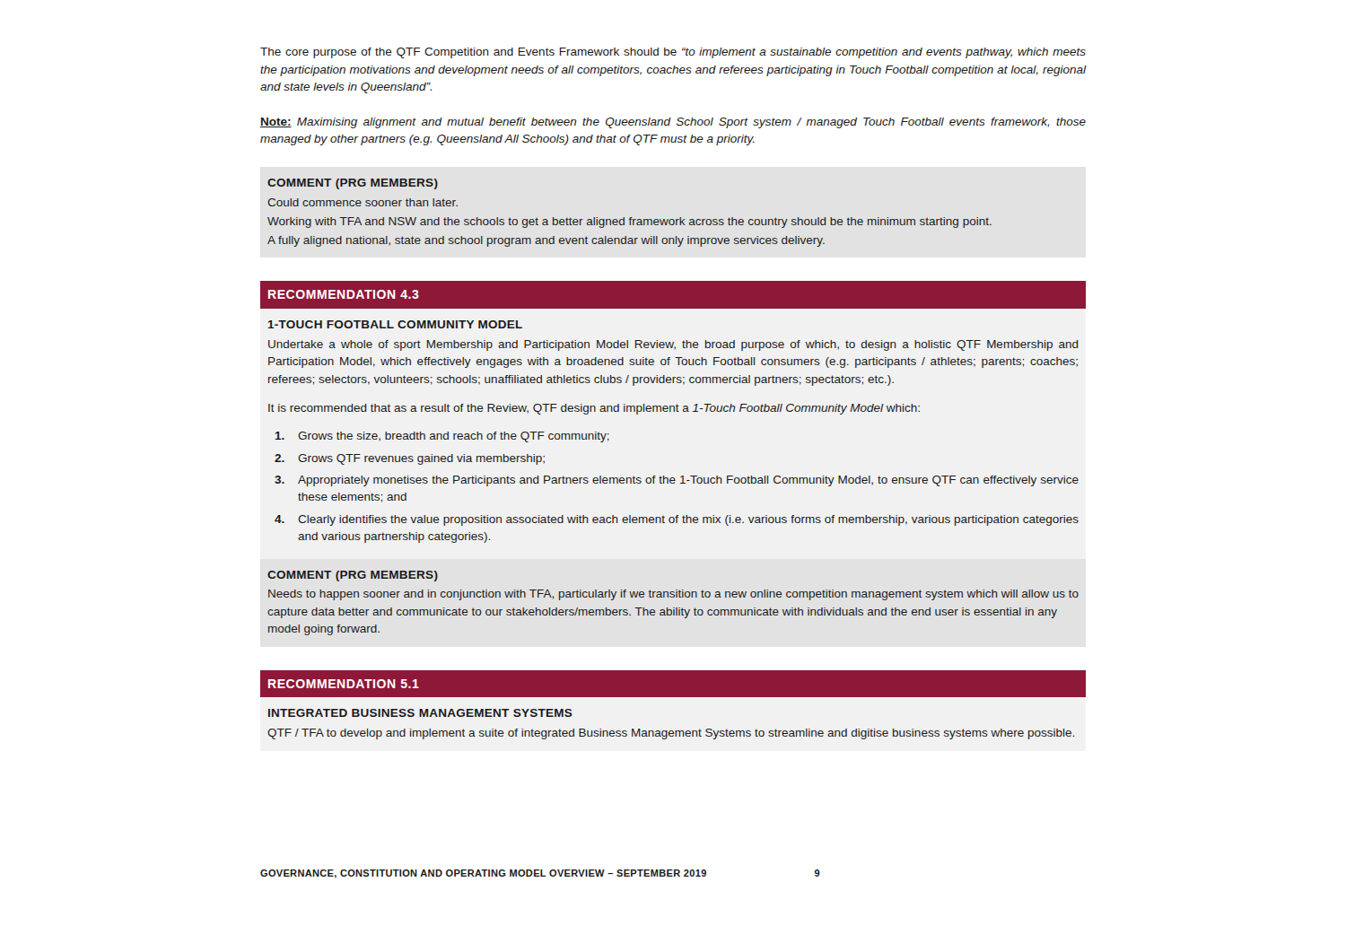The core purpose of the QTF Competition and Events Framework should be “to implement a sustainable competition and events pathway, which meets the participation motivations and development needs of all competitors, coaches and referees participating in Touch Football competition at local, regional and state levels in Queensland”.
Note: Maximising alignment and mutual benefit between the Queensland School Sport system / managed Touch Football events framework, those managed by other partners (e.g. Queensland All Schools) and that of QTF must be a priority.
COMMENT (PRG MEMBERS)
Could commence sooner than later.
Working with TFA and NSW and the schools to get a better aligned framework across the country should be the minimum starting point.
A fully aligned national, state and school program and event calendar will only improve services delivery.
RECOMMENDATION 4.3
1-TOUCH FOOTBALL COMMUNITY MODEL
Undertake a whole of sport Membership and Participation Model Review, the broad purpose of which, to design a holistic QTF Membership and Participation Model, which effectively engages with a broadened suite of Touch Football consumers (e.g. participants / athletes; parents; coaches; referees; selectors, volunteers; schools; unaffiliated athletics clubs / providers; commercial partners; spectators; etc.).
It is recommended that as a result of the Review, QTF design and implement a 1-Touch Football Community Model which:
Grows the size, breadth and reach of the QTF community;
Grows QTF revenues gained via membership;
Appropriately monetises the Participants and Partners elements of the 1-Touch Football Community Model, to ensure QTF can effectively service these elements; and
Clearly identifies the value proposition associated with each element of the mix (i.e. various forms of membership, various participation categories and various partnership categories).
COMMENT (PRG MEMBERS)
Needs to happen sooner and in conjunction with TFA, particularly if we transition to a new online competition management system which will allow us to capture data better and communicate to our stakeholders/members. The ability to communicate with individuals and the end user is essential in any model going forward.
RECOMMENDATION 5.1
INTEGRATED BUSINESS MANAGEMENT SYSTEMS
QTF / TFA to develop and implement a suite of integrated Business Management Systems to streamline and digitise business systems where possible.
GOVERNANCE, CONSTITUTION AND OPERATING MODEL OVERVIEW – SEPTEMBER 20199